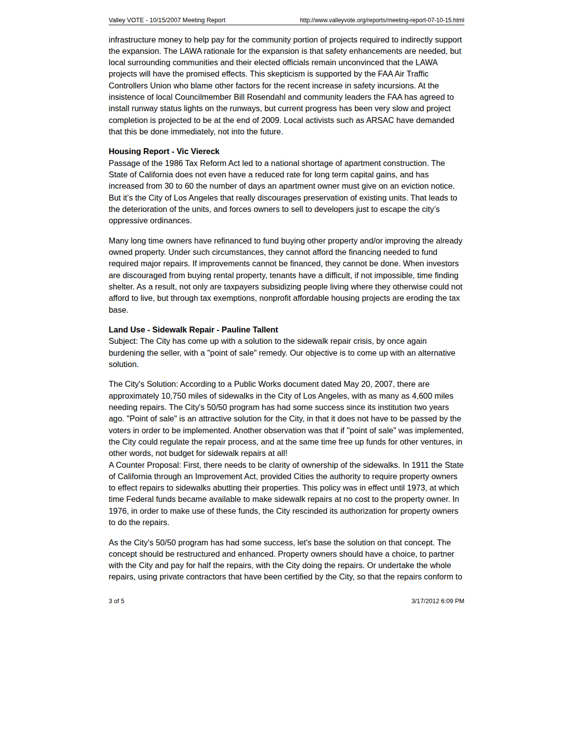Valley VOTE - 10/15/2007 Meeting Report http://www.valleyvote.org/reports/meeting-report-07-10-15.html
infrastructure money to help pay for the community portion of projects required to indirectly support the expansion. The LAWA rationale for the expansion is that safety enhancements are needed, but local surrounding communities and their elected officials remain unconvinced that the LAWA projects will have the promised effects. This skepticism is supported by the FAA Air Traffic Controllers Union who blame other factors for the recent increase in safety incursions. At the insistence of local Councilmember Bill Rosendahl and community leaders the FAA has agreed to install runway status lights on the runways, but current progress has been very slow and project completion is projected to be at the end of 2009. Local activists such as ARSAC have demanded that this be done immediately, not into the future.
Housing Report - Vic Viereck
Passage of the 1986 Tax Reform Act led to a national shortage of apartment construction. The State of California does not even have a reduced rate for long term capital gains, and has increased from 30 to 60 the number of days an apartment owner must give on an eviction notice. But it’s the City of Los Angeles that really discourages preservation of existing units. That leads to the deterioration of the units, and forces owners to sell to developers just to escape the city’s oppressive ordinances.
Many long time owners have refinanced to fund buying other property and/or improving the already owned property. Under such circumstances, they cannot afford the financing needed to fund required major repairs. If improvements cannot be financed, they cannot be done. When investors are discouraged from buying rental property, tenants have a difficult, if not impossible, time finding shelter. As a result, not only are taxpayers subsidizing people living where they otherwise could not afford to live, but through tax exemptions, nonprofit affordable housing projects are eroding the tax base.
Land Use - Sidewalk Repair - Pauline Tallent
Subject: The City has come up with a solution to the sidewalk repair crisis, by once again burdening the seller, with a "point of sale" remedy. Our objective is to come up with an alternative solution.
The City's Solution: According to a Public Works document dated May 20, 2007, there are approximately 10,750 miles of sidewalks in the City of Los Angeles, with as many as 4,600 miles needing repairs. The City's 50/50 program has had some success since its institution two years ago. "Point of sale" is an attractive solution for the City, in that it does not have to be passed by the voters in order to be implemented. Another observation was that if "point of sale" was implemented, the City could regulate the repair process, and at the same time free up funds for other ventures, in other words, not budget for sidewalk repairs at all!
A Counter Proposal: First, there needs to be clarity of ownership of the sidewalks. In 1911 the State of California through an Improvement Act, provided Cities the authority to require property owners to effect repairs to sidewalks abutting their properties. This policy was in effect until 1973, at which time Federal funds became available to make sidewalk repairs at no cost to the property owner. In 1976, in order to make use of these funds, the City rescinded its authorization for property owners to do the repairs.
As the City's 50/50 program has had some success, let's base the solution on that concept. The concept should be restructured and enhanced. Property owners should have a choice, to partner with the City and pay for half the repairs, with the City doing the repairs. Or undertake the whole repairs, using private contractors that have been certified by the City, so that the repairs conform to
3 of 5 3/17/2012 6:09 PM